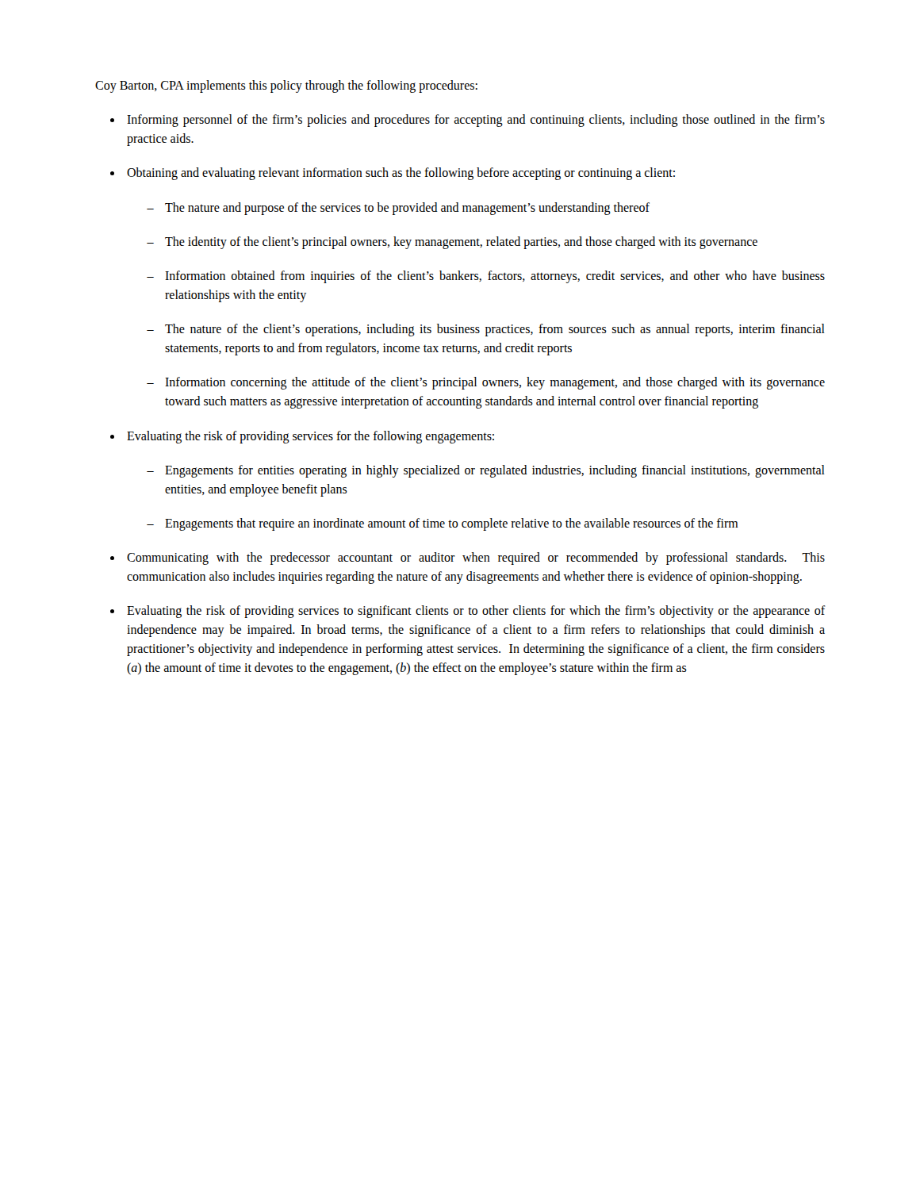Coy Barton, CPA implements this policy through the following procedures:
Informing personnel of the firm’s policies and procedures for accepting and continuing clients, including those outlined in the firm’s practice aids.
Obtaining and evaluating relevant information such as the following before accepting or continuing a client:
The nature and purpose of the services to be provided and management’s understanding thereof
The identity of the client’s principal owners, key management, related parties, and those charged with its governance
Information obtained from inquiries of the client’s bankers, factors, attorneys, credit services, and other who have business relationships with the entity
The nature of the client’s operations, including its business practices, from sources such as annual reports, interim financial statements, reports to and from regulators, income tax returns, and credit reports
Information concerning the attitude of the client’s principal owners, key management, and those charged with its governance toward such matters as aggressive interpretation of accounting standards and internal control over financial reporting
Evaluating the risk of providing services for the following engagements:
Engagements for entities operating in highly specialized or regulated industries, including financial institutions, governmental entities, and employee benefit plans
Engagements that require an inordinate amount of time to complete relative to the available resources of the firm
Communicating with the predecessor accountant or auditor when required or recommended by professional standards. This communication also includes inquiries regarding the nature of any disagreements and whether there is evidence of opinion-shopping.
Evaluating the risk of providing services to significant clients or to other clients for which the firm’s objectivity or the appearance of independence may be impaired. In broad terms, the significance of a client to a firm refers to relationships that could diminish a practitioner’s objectivity and independence in performing attest services. In determining the significance of a client, the firm considers (a) the amount of time it devotes to the engagement, (b) the effect on the employee’s stature within the firm as